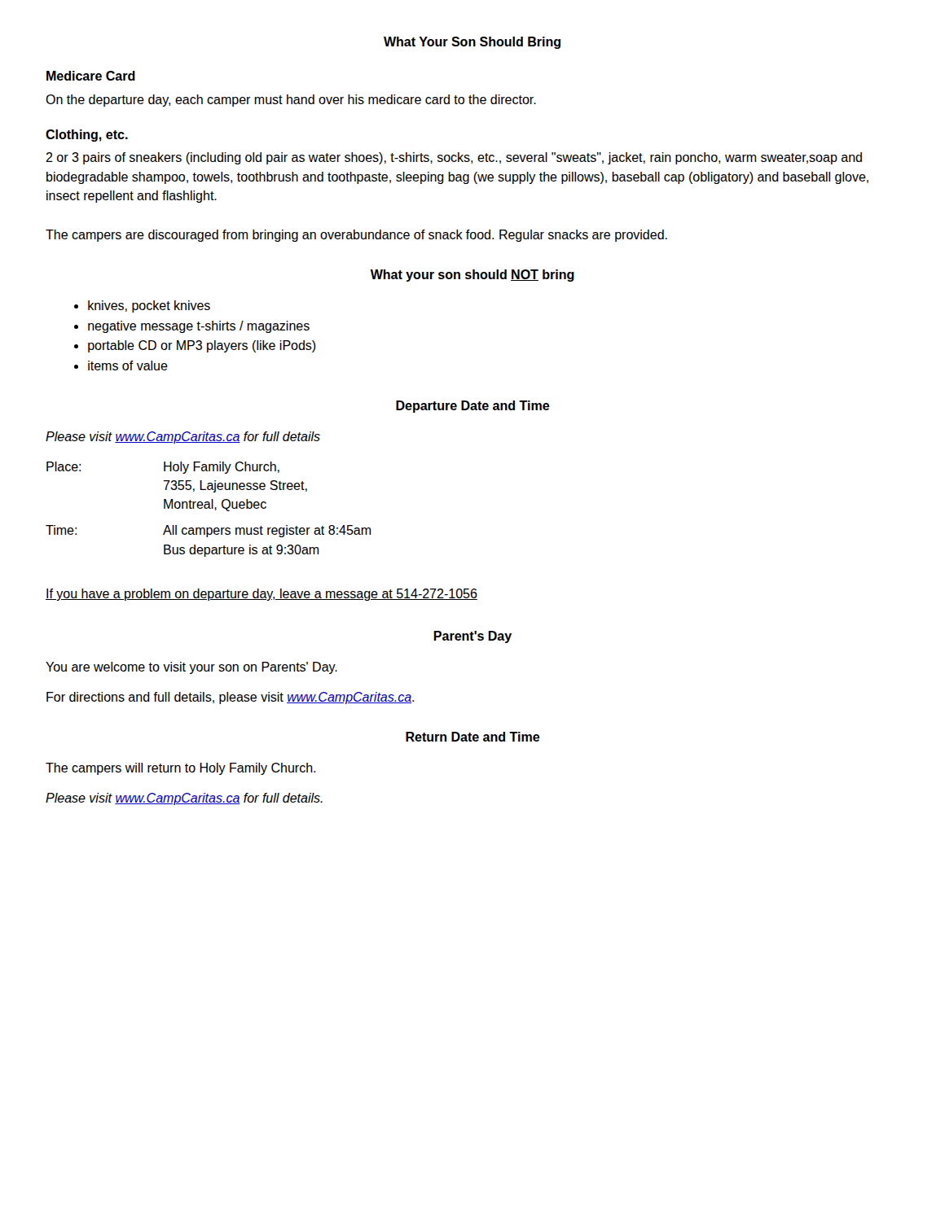What Your Son Should Bring
Medicare Card
On the departure day, each camper must hand over his medicare card to the director.
Clothing, etc.
2 or 3 pairs of sneakers (including old pair as water shoes), t-shirts, socks, etc., several "sweats", jacket, rain poncho, warm sweater,soap and biodegradable shampoo, towels, toothbrush and toothpaste, sleeping bag (we supply the pillows), baseball cap (obligatory) and baseball glove, insect repellent and flashlight.
The campers are discouraged from bringing an overabundance of snack food. Regular snacks are provided.
What your son should NOT bring
knives, pocket knives
negative message t-shirts / magazines
portable CD or MP3 players (like iPods)
items of value
Departure Date and Time
Please visit www.CampCaritas.ca for full details
| Place: | Holy Family Church, 7355, Lajeunesse Street, Montreal, Quebec |
| Time: | All campers must register at 8:45am Bus departure is at 9:30am |
If you have a problem on departure day, leave a message at 514-272-1056
Parent's Day
You are welcome to visit your son on Parents' Day.
For directions and full details, please visit www.CampCaritas.ca.
Return Date and Time
The campers will return to Holy Family Church.
Please visit www.CampCaritas.ca for full details.